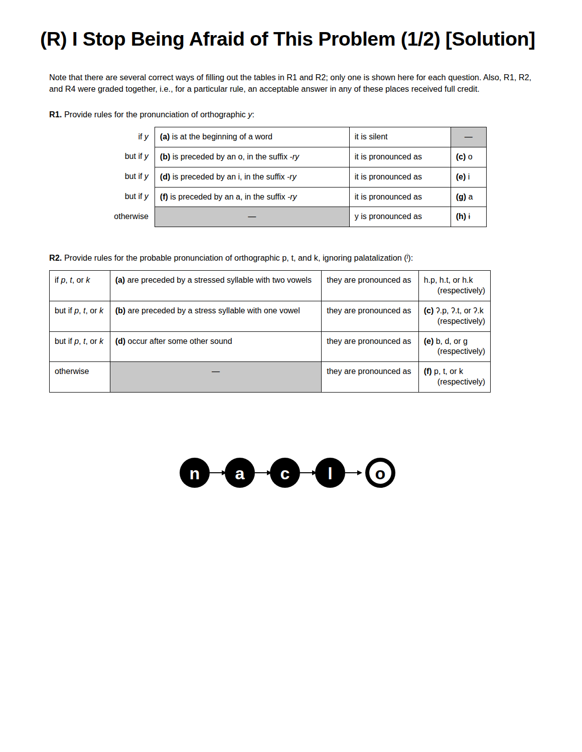(R) I Stop Being Afraid of This Problem (1/2) [Solution]
Note that there are several correct ways of filling out the tables in R1 and R2; only one is shown here for each question. Also, R1, R2, and R4 were graded together, i.e., for a particular rule, an acceptable answer in any of these places received full credit.
R1. Provide rules for the pronunciation of orthographic y:
| if y | (a) is at the beginning of a word | it is silent | — |
| but if y | (b) is preceded by an o, in the suffix -ry | it is pronounced as | (c) o |
| but if y | (d) is preceded by an i, in the suffix -ry | it is pronounced as | (e) i |
| but if y | (f) is preceded by an a, in the suffix -ry | it is pronounced as | (g) a |
| otherwise | — | y is pronounced as | (h) ɨ |
R2. Provide rules for the probable pronunciation of orthographic p, t, and k, ignoring palatalization (j):
| if p , t , or k | (a) are preceded by a stressed syllable with two vowels | they are pronounced as | h.p, h.t, or h.k (respectively) |
| but if p , t , or k | (b) are preceded by a stress syllable with one vowel | they are pronounced as | (c) ʔ.p, ʔ.t, or ʔ.k (respectively) |
| but if p , t , or k | (d) occur after some other sound | they are pronounced as | (e) b, d, or g (respectively) |
| otherwise | — | they are pronounced as | (f) p, t, or k (respectively) |
n a c l o